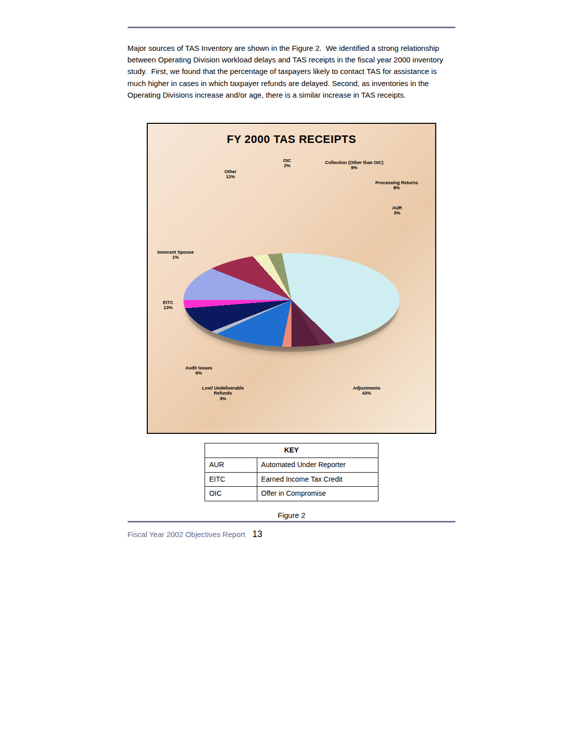Major sources of TAS Inventory are shown in the Figure 2. We identified a strong relationship between Operating Division workload delays and TAS receipts in the fiscal year 2000 inventory study. First, we found that the percentage of taxpayers likely to contact TAS for assistance is much higher in cases in which taxpayer refunds are delayed. Second, as inventories in the Operating Divisions increase and/or age, there is a similar increase in TAS receipts.
FY 2000 TAS RECEIPTS
OIC
2%
Collection (Other than OIC)
9%
Processing Returns
8%
AUR
3%
Adjustments
43%
Lost/ Undeliverable
Refunds
3%
Audit Issues
6%
EITC
13%
Innocent Spouse
1%
Other
12%
| KEY |
| --- |
| AUR | Automated Under Reporter |
| EITC | Earned Income Tax Credit |
| OIC | Offer in Compromise |
Figure 2
Fiscal Year 2002 Objectives Report 13